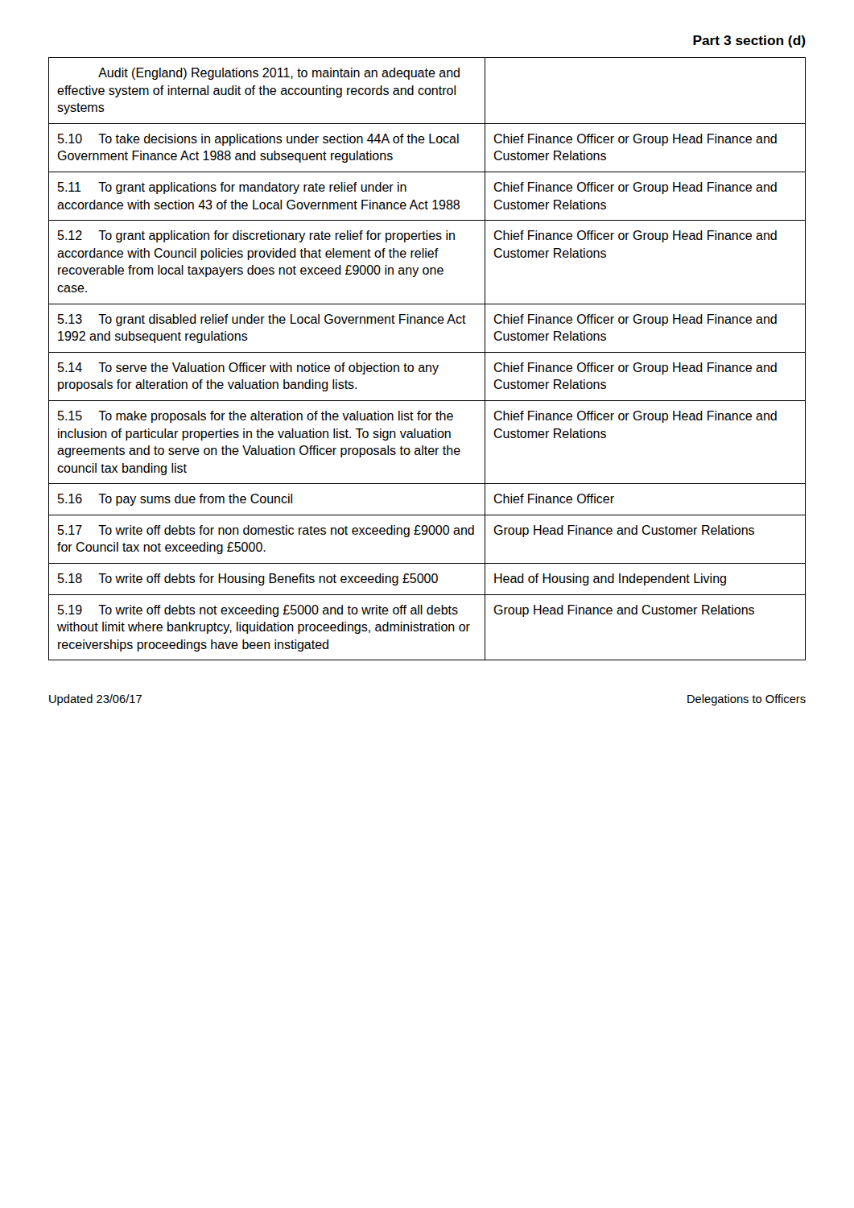Part 3 section (d)
| Audit (England) Regulations 2011, to maintain an adequate and effective system of internal audit of the accounting records and control systems | |
| 5.10 To take decisions in applications under section 44A of the Local Government Finance Act 1988 and subsequent regulations | Chief Finance Officer or Group Head Finance and Customer Relations |
| 5.11 To grant applications for mandatory rate relief under in accordance with section 43 of the Local Government Finance Act 1988 | Chief Finance Officer or Group Head Finance and Customer Relations |
| 5.12 To grant application for discretionary rate relief for properties in accordance with Council policies provided that element of the relief recoverable from local taxpayers does not exceed £9000 in any one case. | Chief Finance Officer or Group Head Finance and Customer Relations |
| 5.13 To grant disabled relief under the Local Government Finance Act 1992 and subsequent regulations | Chief Finance Officer or Group Head Finance and Customer Relations |
| 5.14 To serve the Valuation Officer with notice of objection to any proposals for alteration of the valuation banding lists. | Chief Finance Officer or Group Head Finance and Customer Relations |
| 5.15 To make proposals for the alteration of the valuation list for the inclusion of particular properties in the valuation list. To sign valuation agreements and to serve on the Valuation Officer proposals to alter the council tax banding list | Chief Finance Officer or Group Head Finance and Customer Relations |
| 5.16 To pay sums due from the Council | Chief Finance Officer |
| 5.17 To write off debts for non domestic rates not exceeding £9000 and for Council tax not exceeding £5000. | Group Head Finance and Customer Relations |
| 5.18 To write off debts for Housing Benefits not exceeding £5000 | Head of Housing and Independent Living |
| 5.19 To write off debts not exceeding £5000 and to write off all debts without limit where bankruptcy, liquidation proceedings, administration or receiverships proceedings have been instigated | Group Head Finance and Customer Relations |
Updated 23/06/17 Delegations to Officers